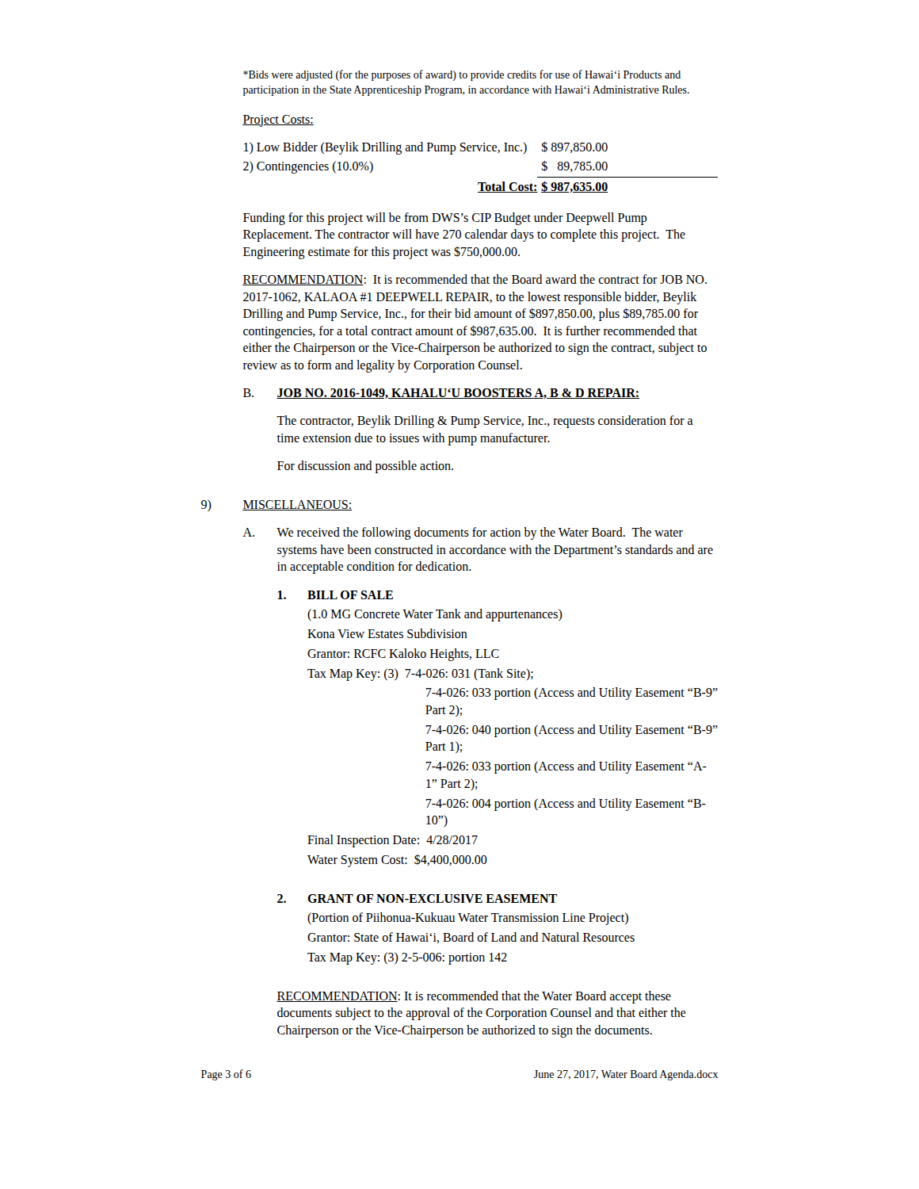*Bids were adjusted (for the purposes of award) to provide credits for use of Hawaiʻi Products and participation in the State Apprenticeship Program, in accordance with Hawaiʻi Administrative Rules.
Project Costs:
| 1) Low Bidder (Beylik Drilling and Pump Service, Inc.) | $ 897,850.00 |
| 2) Contingencies (10.0%) | $ 89,785.00 |
| Total Cost: | $ 987,635.00 |
Funding for this project will be from DWS’s CIP Budget under Deepwell Pump Replacement. The contractor will have 270 calendar days to complete this project. The Engineering estimate for this project was $750,000.00.
RECOMMENDATION: It is recommended that the Board award the contract for JOB NO. 2017-1062, KALAOA #1 DEEPWELL REPAIR, to the lowest responsible bidder, Beylik Drilling and Pump Service, Inc., for their bid amount of $897,850.00, plus $89,785.00 for contingencies, for a total contract amount of $987,635.00. It is further recommended that either the Chairperson or the Vice-Chairperson be authorized to sign the contract, subject to review as to form and legality by Corporation Counsel.
B.
JOB NO. 2016-1049, KAHALUʻU BOOSTERS A, B & D REPAIR:
The contractor, Beylik Drilling & Pump Service, Inc., requests consideration for a time extension due to issues with pump manufacturer.
For discussion and possible action.
9)
MISCELLANEOUS:
A.
We received the following documents for action by the Water Board. The water systems have been constructed in accordance with the Department’s standards and are in acceptable condition for dedication.
1.
BILL OF SALE
(1.0 MG Concrete Water Tank and appurtenances)
Kona View Estates Subdivision
Grantor: RCFC Kaloko Heights, LLC
Tax Map Key: (3) 7-4-026: 031 (Tank Site);
7-4-026: 033 portion (Access and Utility Easement “B-9” Part 2);
7-4-026: 040 portion (Access and Utility Easement “B-9” Part 1);
7-4-026: 033 portion (Access and Utility Easement “A-1” Part 2);
7-4-026: 004 portion (Access and Utility Easement “B-10”)
Final Inspection Date: 4/28/2017
Water System Cost: $4,400,000.00
2.
GRANT OF NON-EXCLUSIVE EASEMENT
(Portion of Piihonua-Kukuau Water Transmission Line Project)
Grantor: State of Hawaiʻi, Board of Land and Natural Resources
Tax Map Key: (3) 2-5-006: portion 142
RECOMMENDATION: It is recommended that the Water Board accept these documents subject to the approval of the Corporation Counsel and that either the Chairperson or the Vice-Chairperson be authorized to sign the documents.
Page 3 of 6 June 27, 2017, Water Board Agenda.docx